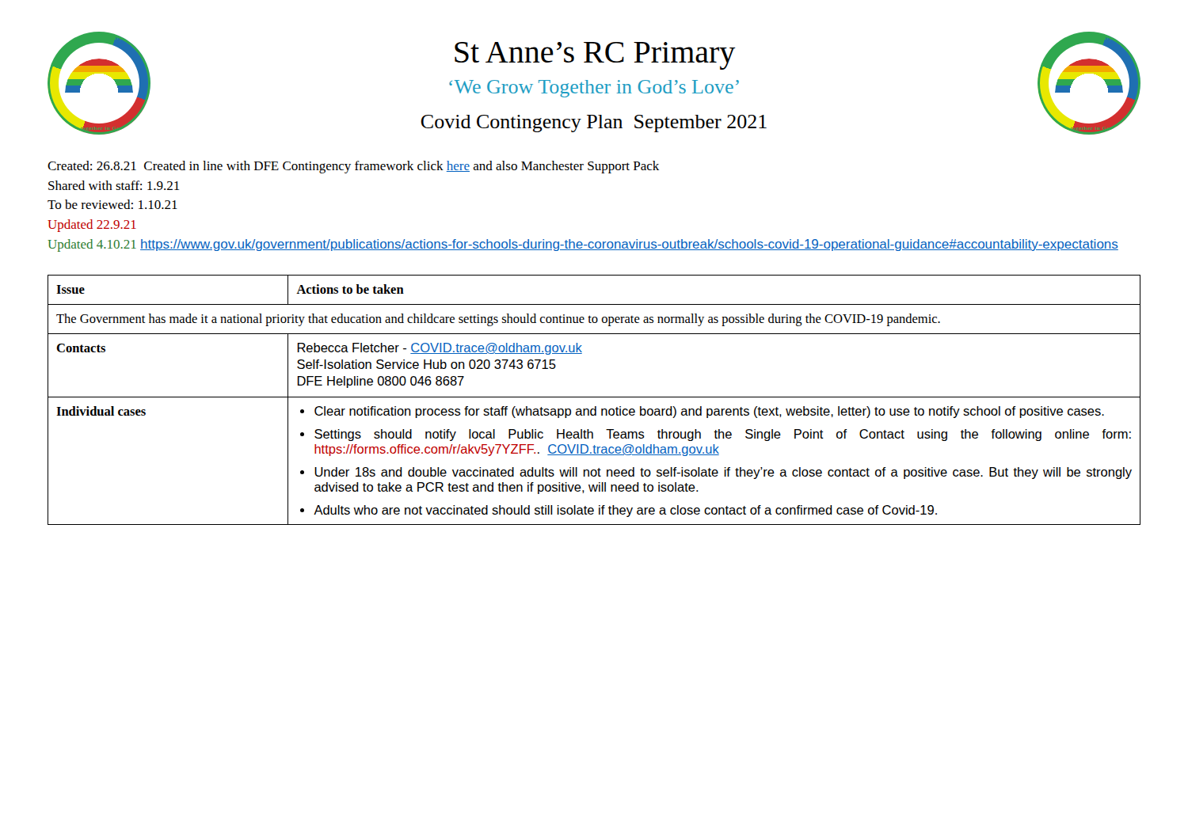St. Anne's R.C. Primary School
We grow together in God's Love
St Anne’s RC Primary
‘We Grow Together in God’s Love’
Covid Contingency Plan September 2021
St. Anne's R.C. Primary School
We grow together in God's Love
Created: 26.8.21 Created in line with DFE Contingency framework click here and also Manchester Support Pack
Shared with staff: 1.9.21
To be reviewed: 1.10.21
Updated 22.9.21
Updated 4.10.21 https://www.gov.uk/government/publications/actions-for-schools-during-the-coronavirus-outbreak/schools-covid-19-operational-guidance#accountability-expectations
| Issue | Actions to be taken |
| --- | --- |
| The Government has made it a national priority that education and childcare settings should continue to operate as normally as possible during the COVID-19 pandemic. |
| Contacts | Rebecca Fletcher - COVID.trace@oldham.gov.uk Self-Isolation Service Hub on 020 3743 6715 DFE Helpline 0800 046 8687 |
| Individual cases | Clear notification process for staff (whatsapp and notice board) and parents (text, website, letter) to use to notify school of positive cases. Settings should notify local Public Health Teams through the Single Point of Contact using the following online form: https://forms.office.com/r/akv5y7YZFF. . COVID.trace@oldham.gov.uk Under 18s and double vaccinated adults will not need to self-isolate if they’re a close contact of a positive case. But they will be strongly advised to take a PCR test and then if positive, will need to isolate. Adults who are not vaccinated should still isolate if they are a close contact of a confirmed case of Covid-19. |